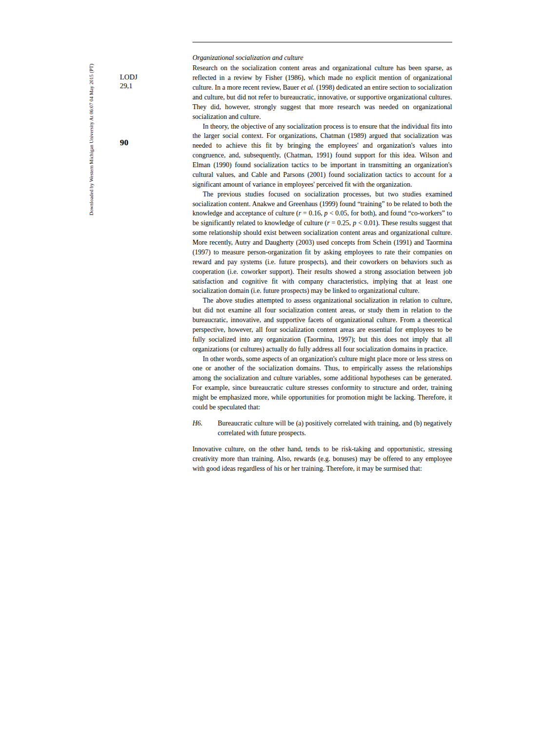Downloaded by Western Michigan University At 06:07 04 May 2015 (PT)
LODJ
29,1
90
Organizational socialization and culture
Research on the socialization content areas and organizational culture has been sparse, as reflected in a review by Fisher (1986), which made no explicit mention of organizational culture. In a more recent review, Bauer et al. (1998) dedicated an entire section to socialization and culture, but did not refer to bureaucratic, innovative, or supportive organizational cultures. They did, however, strongly suggest that more research was needed on organizational socialization and culture.
In theory, the objective of any socialization process is to ensure that the individual fits into the larger social context. For organizations, Chatman (1989) argued that socialization was needed to achieve this fit by bringing the employees' and organization's values into congruence, and, subsequently, (Chatman, 1991) found support for this idea. Wilson and Elman (1990) found socialization tactics to be important in transmitting an organization's cultural values, and Cable and Parsons (2001) found socialization tactics to account for a significant amount of variance in employees' perceived fit with the organization.
The previous studies focused on socialization processes, but two studies examined socialization content. Anakwe and Greenhaus (1999) found “training” to be related to both the knowledge and acceptance of culture (r = 0.16, p < 0.05, for both), and found “co-workers” to be significantly related to knowledge of culture (r = 0.25, p < 0.01). These results suggest that some relationship should exist between socialization content areas and organizational culture. More recently, Autry and Daugherty (2003) used concepts from Schein (1991) and Taormina (1997) to measure person-organization fit by asking employees to rate their companies on reward and pay systems (i.e. future prospects), and their coworkers on behaviors such as cooperation (i.e. coworker support). Their results showed a strong association between job satisfaction and cognitive fit with company characteristics, implying that at least one socialization domain (i.e. future prospects) may be linked to organizational culture.
The above studies attempted to assess organizational socialization in relation to culture, but did not examine all four socialization content areas, or study them in relation to the bureaucratic, innovative, and supportive facets of organizational culture. From a theoretical perspective, however, all four socialization content areas are essential for employees to be fully socialized into any organization (Taormina, 1997); but this does not imply that all organizations (or cultures) actually do fully address all four socialization domains in practice.
In other words, some aspects of an organization's culture might place more or less stress on one or another of the socialization domains. Thus, to empirically assess the relationships among the socialization and culture variables, some additional hypotheses can be generated. For example, since bureaucratic culture stresses conformity to structure and order, training might be emphasized more, while opportunities for promotion might be lacking. Therefore, it could be speculated that:
H6.
Bureaucratic culture will be (a) positively correlated with training, and (b) negatively correlated with future prospects.
Innovative culture, on the other hand, tends to be risk-taking and opportunistic, stressing creativity more than training. Also, rewards (e.g. bonuses) may be offered to any employee with good ideas regardless of his or her training. Therefore, it may be surmised that: